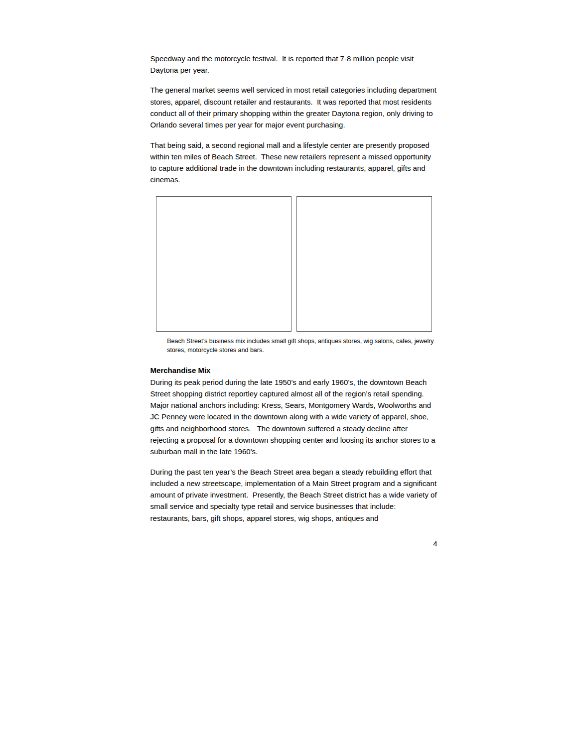Speedway and the motorcycle festival. It is reported that 7-8 million people visit Daytona per year.
The general market seems well serviced in most retail categories including department stores, apparel, discount retailer and restaurants. It was reported that most residents conduct all of their primary shopping within the greater Daytona region, only driving to Orlando several times per year for major event purchasing.
That being said, a second regional mall and a lifestyle center are presently proposed within ten miles of Beach Street. These new retailers represent a missed opportunity to capture additional trade in the downtown including restaurants, apparel, gifts and cinemas.
Beach Street’s business mix includes small gift shops, antiques stores, wig salons, cafes, jewelry stores, motorcycle stores and bars.
Merchandise Mix
During its peak period during the late 1950’s and early 1960’s, the downtown Beach Street shopping district reportley captured almost all of the region’s retail spending. Major national anchors including: Kress, Sears, Montgomery Wards, Woolworths and JC Penney were located in the downtown along with a wide variety of apparel, shoe, gifts and neighborhood stores. The downtown suffered a steady decline after rejecting a proposal for a downtown shopping center and loosing its anchor stores to a suburban mall in the late 1960’s.
During the past ten year’s the Beach Street area began a steady rebuilding effort that included a new streetscape, implementation of a Main Street program and a significant amount of private investment. Presently, the Beach Street district has a wide variety of small service and specialty type retail and service businesses that include: restaurants, bars, gift shops, apparel stores, wig shops, antiques and
4